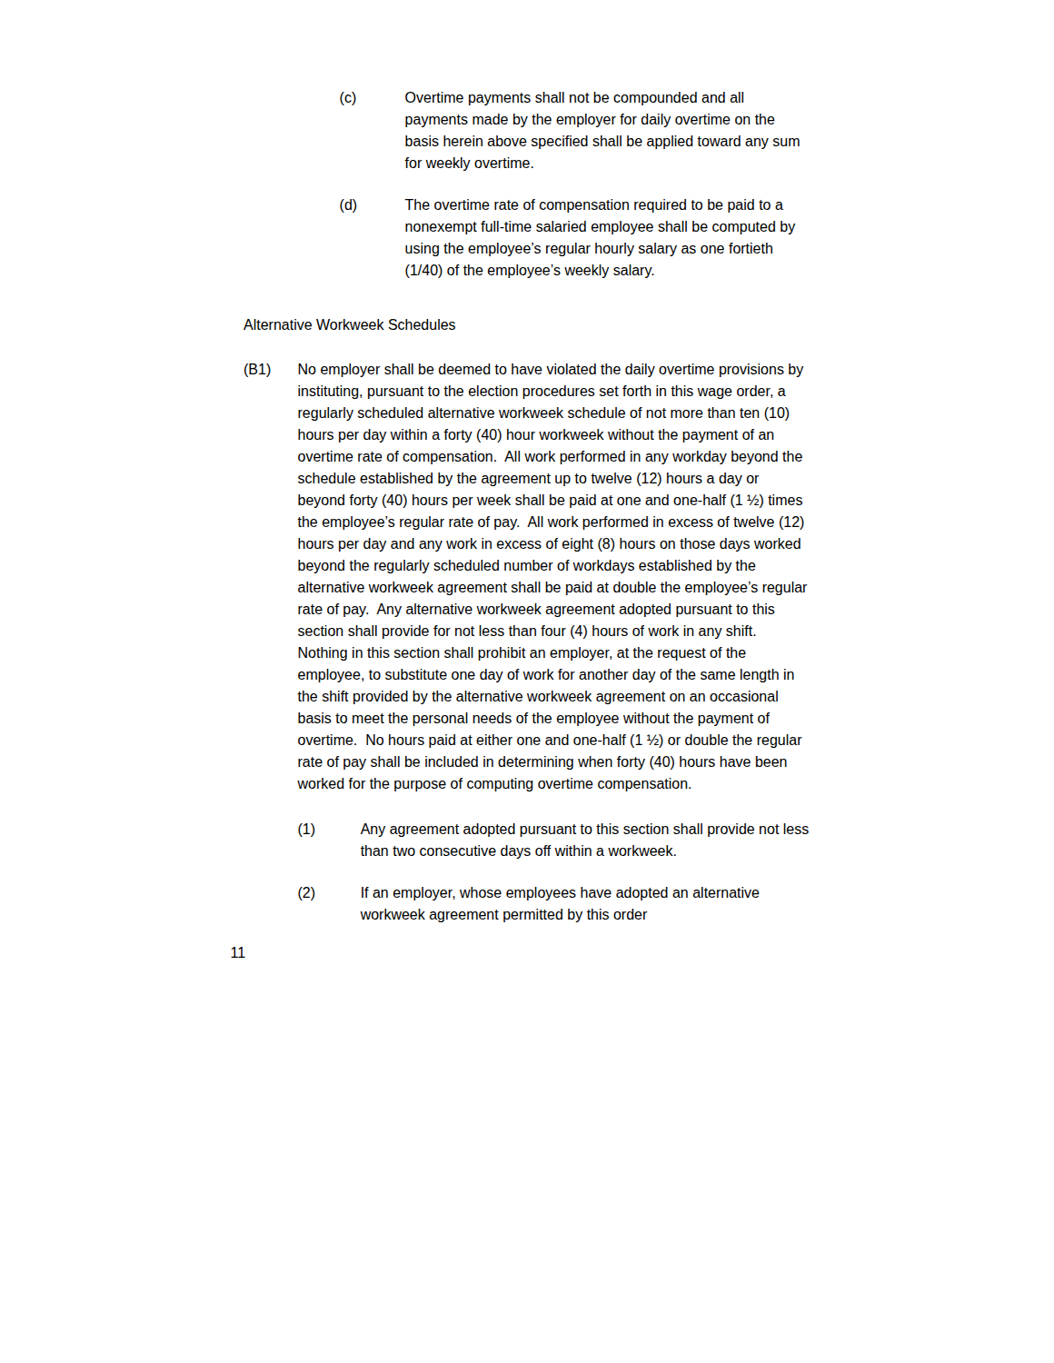(c)
Overtime payments shall not be compounded and all payments made by the employer for daily overtime on the basis herein above specified shall be applied toward any sum for weekly overtime.
(d)
The overtime rate of compensation required to be paid to a nonexempt full-time salaried employee shall be computed by using the employee’s regular hourly salary as one fortieth (1/40) of the employee’s weekly salary.
Alternative Workweek Schedules
(B1)
No employer shall be deemed to have violated the daily overtime provisions by instituting, pursuant to the election procedures set forth in this wage order, a regularly scheduled alternative workweek schedule of not more than ten (10) hours per day within a forty (40) hour workweek without the payment of an overtime rate of compensation. All work performed in any workday beyond the schedule established by the agreement up to twelve (12) hours a day or beyond forty (40) hours per week shall be paid at one and one-half (1 ½) times the employee’s regular rate of pay. All work performed in excess of twelve (12) hours per day and any work in excess of eight (8) hours on those days worked beyond the regularly scheduled number of workdays established by the alternative workweek agreement shall be paid at double the employee’s regular rate of pay. Any alternative workweek agreement adopted pursuant to this section shall provide for not less than four (4) hours of work in any shift. Nothing in this section shall prohibit an employer, at the request of the employee, to substitute one day of work for another day of the same length in the shift provided by the alternative workweek agreement on an occasional basis to meet the personal needs of the employee without the payment of overtime. No hours paid at either one and one-half (1 ½) or double the regular rate of pay shall be included in determining when forty (40) hours have been worked for the purpose of computing overtime compensation.
(1)
Any agreement adopted pursuant to this section shall provide not less than two consecutive days off within a workweek.
(2)
If an employer, whose employees have adopted an alternative workweek agreement permitted by this order
11